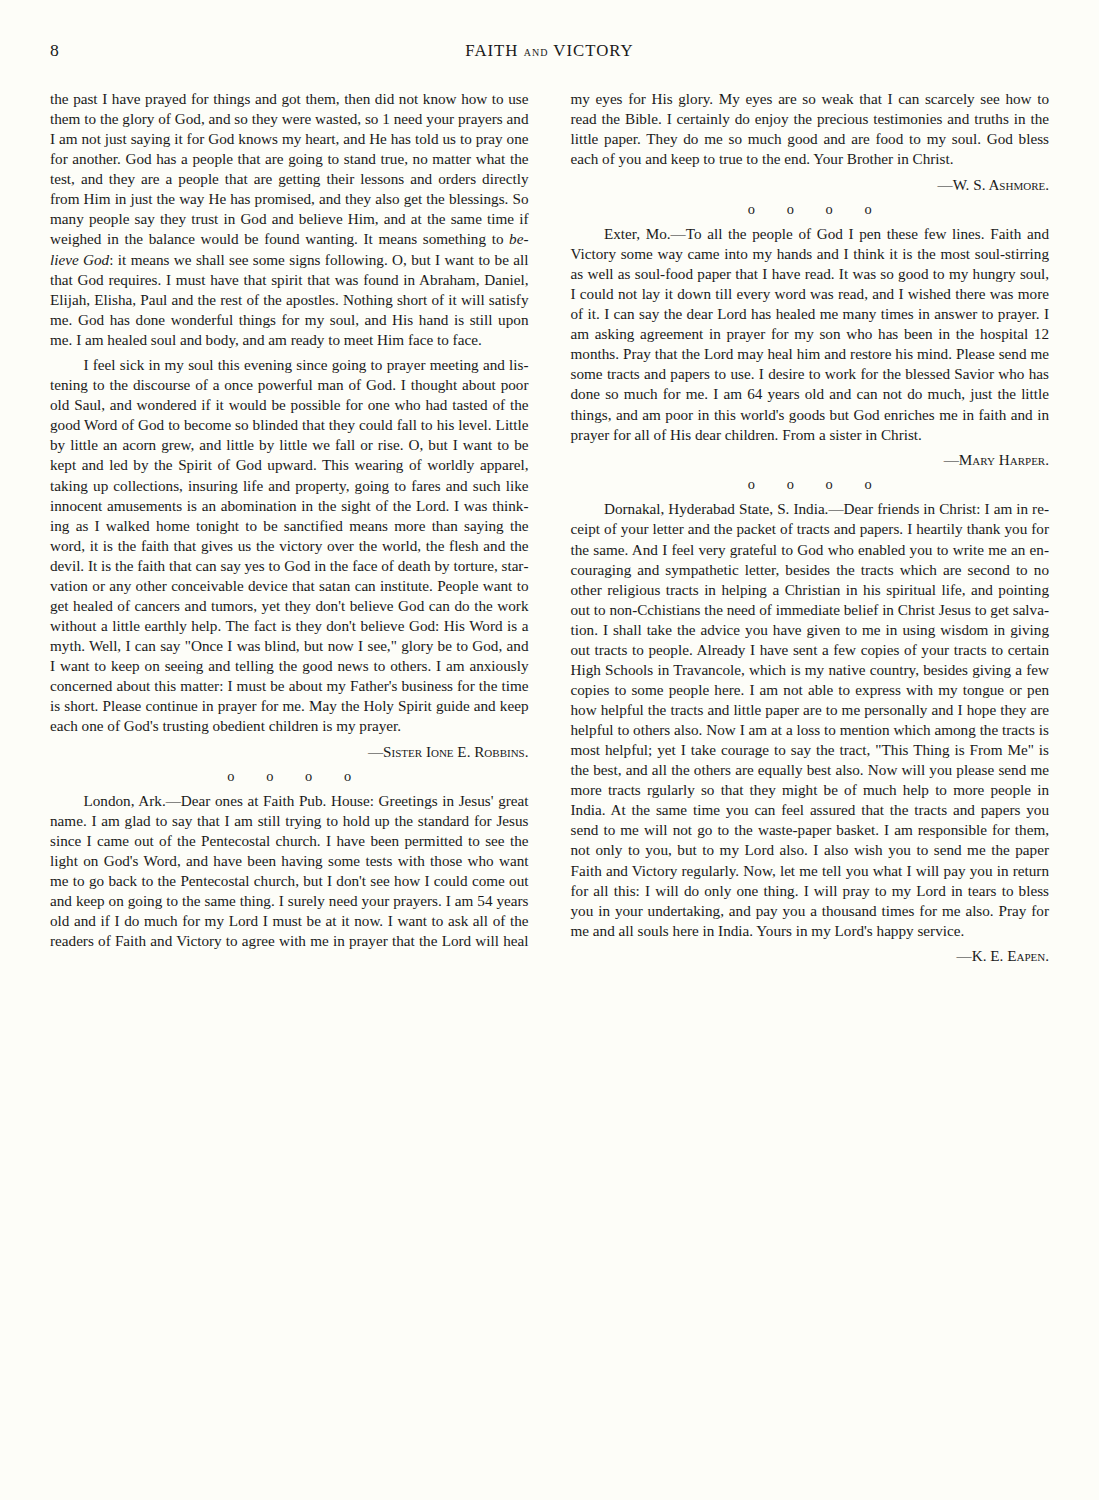8
FAITH and VICTORY
the past I have prayed for things and got them, then did not know how to use them to the glory of God, and so they were wasted, so 1 need your prayers and I am not just saying it for God knows my heart, and He has told us to pray one for another. God has a people that are going to stand true, no matter what the test, and they are a people that are getting their lessons and orders directly from Him in just the way He has promised, and they also get the blessings. So many people say they trust in God and believe Him, and at the same time if weighed in the balance would be found wanting. It means something to believe God: it means we shall see some signs following. O, but I want to be all that God requires. I must have that spirit that was found in Abraham, Daniel, Elijah, Elisha, Paul and the rest of the apostles. Nothing short of it will satisfy me. God has done wonderful things for my soul, and His hand is still upon me. I am healed soul and body, and am ready to meet Him face to face.
I feel sick in my soul this evening since going to prayer meeting and listening to the discourse of a once powerful man of God. I thought about poor old Saul, and wondered if it would be possible for one who had tasted of the good Word of God to become so blinded that they could fall to his level. Little by little an acorn grew, and little by little we fall or rise. O, but I want to be kept and led by the Spirit of God upward. This wearing of worldly apparel, taking up collections, insuring life and property, going to fares and such like innocent amusements is an abomination in the sight of the Lord. I was thinking as I walked home tonight to be sanctified means more than saying the word, it is the faith that gives us the victory over the world, the flesh and the devil. It is the faith that can say yes to God in the face of death by torture, starvation or any other conceivable device that satan can institute. People want to get healed of cancers and tumors, yet they don't believe God can do the work without a little earthly help. The fact is they don't believe God: His Word is a myth. Well, I can say "Once I was blind, but now I see," glory be to God, and I want to keep on seeing and telling the good news to others. I am anxiously concerned about this matter: I must be about my Father's business for the time is short. Please continue in prayer for me. May the Holy Spirit guide and keep each one of God's trusting obedient children is my prayer.
—Sister Ione E. Robbins.
oooo
London, Ark.—Dear ones at Faith Pub. House: Greetings in Jesus' great name. I am glad to say that I am still trying to hold up the standard for Jesus since I came out of the Pentecostal church. I have been permitted to see the light on God's Word, and have been having some tests with those who want me to go back to the Pentecostal church, but I don't see how I could come out and keep on going to the same thing. I surely need your prayers. I am 54 years old and if I do much for my Lord I must be at it now. I want to ask all of the readers of Faith and Victory to agree with me in prayer that the Lord will heal my eyes for His glory. My eyes are so weak that I can scarcely see how to read the Bible. I certainly do enjoy the precious testimonies and truths in the little paper. They do me so much good and are food to my soul. God bless each of you and keep to true to the end. Your Brother in Christ.
—W. S. Ashmore.
oooo
Exter, Mo.—To all the people of God I pen these few lines. Faith and Victory some way came into my hands and I think it is the most soul-stirring as well as soul-food paper that I have read. It was so good to my hungry soul, I could not lay it down till every word was read, and I wished there was more of it. I can say the dear Lord has healed me many times in answer to prayer. I am asking agreement in prayer for my son who has been in the hospital 12 months. Pray that the Lord may heal him and restore his mind. Please send me some tracts and papers to use. I desire to work for the blessed Savior who has done so much for me. I am 64 years old and can not do much, just the little things, and am poor in this world's goods but God enriches me in faith and in prayer for all of His dear children. From a sister in Christ.
—Mary Harper.
oooo
Dornakal, Hyderabad State, S. India.—Dear friends in Christ: I am in receipt of your letter and the packet of tracts and papers. I heartily thank you for the same. And I feel very grateful to God who enabled you to write me an encouraging and sympathetic letter, besides the tracts which are second to no other religious tracts in helping a Christian in his spiritual life, and pointing out to non-Cchistians the need of immediate belief in Christ Jesus to get salvation. I shall take the advice you have given to me in using wisdom in giving out tracts to people. Already I have sent a few copies of your tracts to certain High Schools in Travancole, which is my native country, besides giving a few copies to some people here. I am not able to express with my tongue or pen how helpful the tracts and little paper are to me personally and I hope they are helpful to others also. Now I am at a loss to mention which among the tracts is most helpful; yet I take courage to say the tract, "This Thing is From Me" is the best, and all the others are equally best also. Now will you please send me more tracts rgularly so that they might be of much help to more people in India. At the same time you can feel assured that the tracts and papers you send to me will not go to the waste-paper basket. I am responsible for them, not only to you, but to my Lord also. I also wish you to send me the paper Faith and Victory regularly. Now, let me tell you what I will pay you in return for all this: I will do only one thing. I will pray to my Lord in tears to bless you in your undertaking, and pay you a thousand times for me also. Pray for me and all souls here in India. Yours in my Lord's happy service.
—K. E. Eapen.